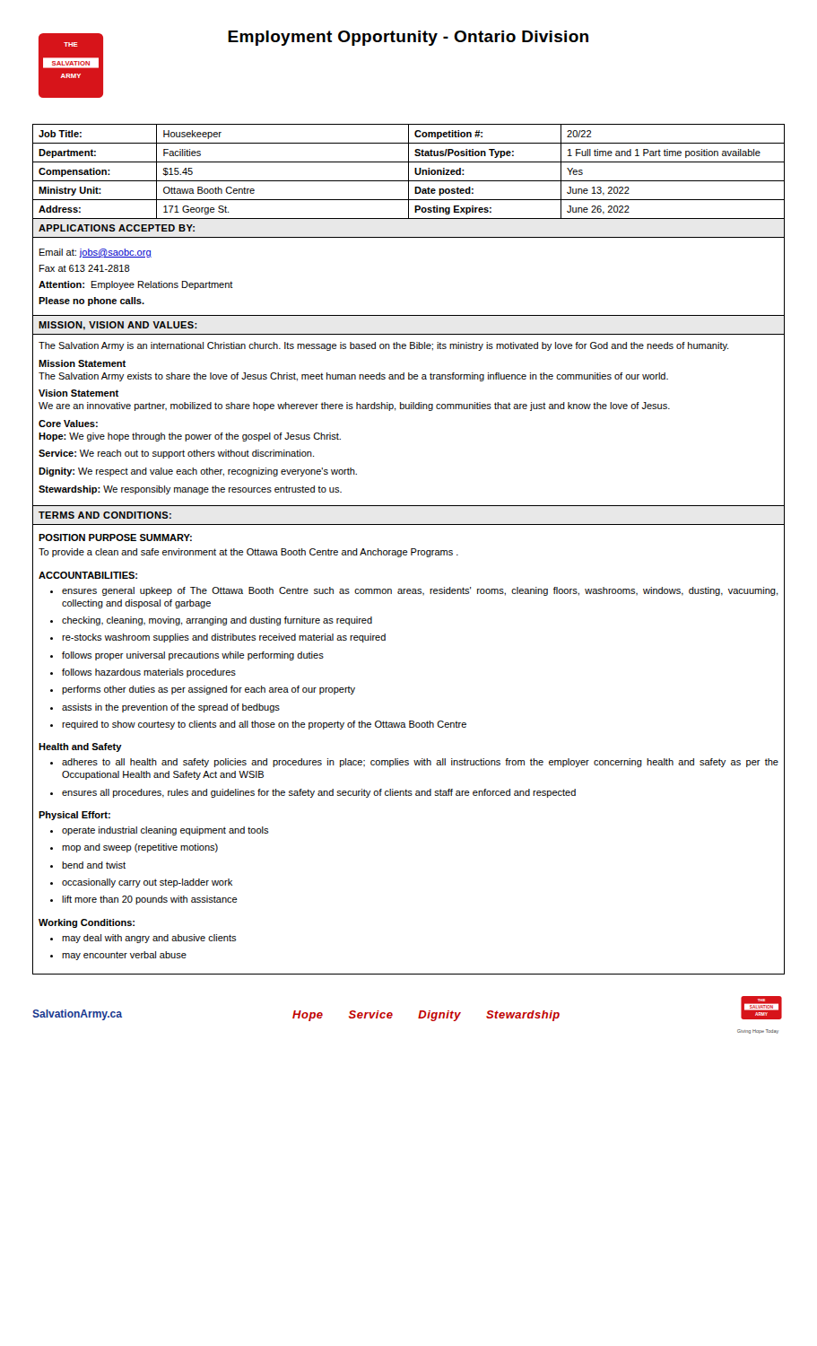THE SALVATION ARMY
Employment Opportunity - Ontario Division
| Job Title: | Housekeeper | Competition #: | 20/22 |
| Department: | Facilities | Status/Position Type: | 1 Full time and 1 Part time position available |
| Compensation: | $15.45 | Unionized: | Yes |
| Ministry Unit: | Ottawa Booth Centre | Date posted: | June 13, 2022 |
| Address: | 171 George St. | Posting Expires: | June 26, 2022 |
| APPLICATIONS ACCEPTED BY: |
| Email at: jobs@saobc.org Fax at 613 241-2818 Attention: Employee Relations Department Please no phone calls. |
| MISSION, VISION AND VALUES: |
| The Salvation Army is an international Christian church. Its message is based on the Bible; its ministry is motivated by love for God and the needs of humanity. Mission Statement The Salvation Army exists to share the love of Jesus Christ, meet human needs and be a transforming influence in the communities of our world. Vision Statement We are an innovative partner, mobilized to share hope wherever there is hardship, building communities that are just and know the love of Jesus. Core Values: Hope: We give hope through the power of the gospel of Jesus Christ. Service: We reach out to support others without discrimination. Dignity: We respect and value each other, recognizing everyone's worth. Stewardship: We responsibly manage the resources entrusted to us. |
| TERMS AND CONDITIONS: |
| POSITION PURPOSE SUMMARY: To provide a clean and safe environment at the Ottawa Booth Centre and Anchorage Programs . ACCOUNTABILITIES: ensures general upkeep of The Ottawa Booth Centre such as common areas, residents' rooms, cleaning floors, washrooms, windows, dusting, vacuuming, collecting and disposal of garbage checking, cleaning, moving, arranging and dusting furniture as required re-stocks washroom supplies and distributes received material as required follows proper universal precautions while performing duties follows hazardous materials procedures performs other duties as per assigned for each area of our property assists in the prevention of the spread of bedbugs required to show courtesy to clients and all those on the property of the Ottawa Booth Centre Health and Safety adheres to all health and safety policies and procedures in place; complies with all instructions from the employer concerning health and safety as per the Occupational Health and Safety Act and WSIB ensures all procedures, rules and guidelines for the safety and security of clients and staff are enforced and respected Physical Effort: operate industrial cleaning equipment and tools mop and sweep (repetitive motions) bend and twist occasionally carry out step-ladder work lift more than 20 pounds with assistance Working Conditions: may deal with angry and abusive clients may encounter verbal abuse |
SalvationArmy.ca
Hope Service Dignity Stewardship
SALVATION THE ARMY
Giving Hope Today